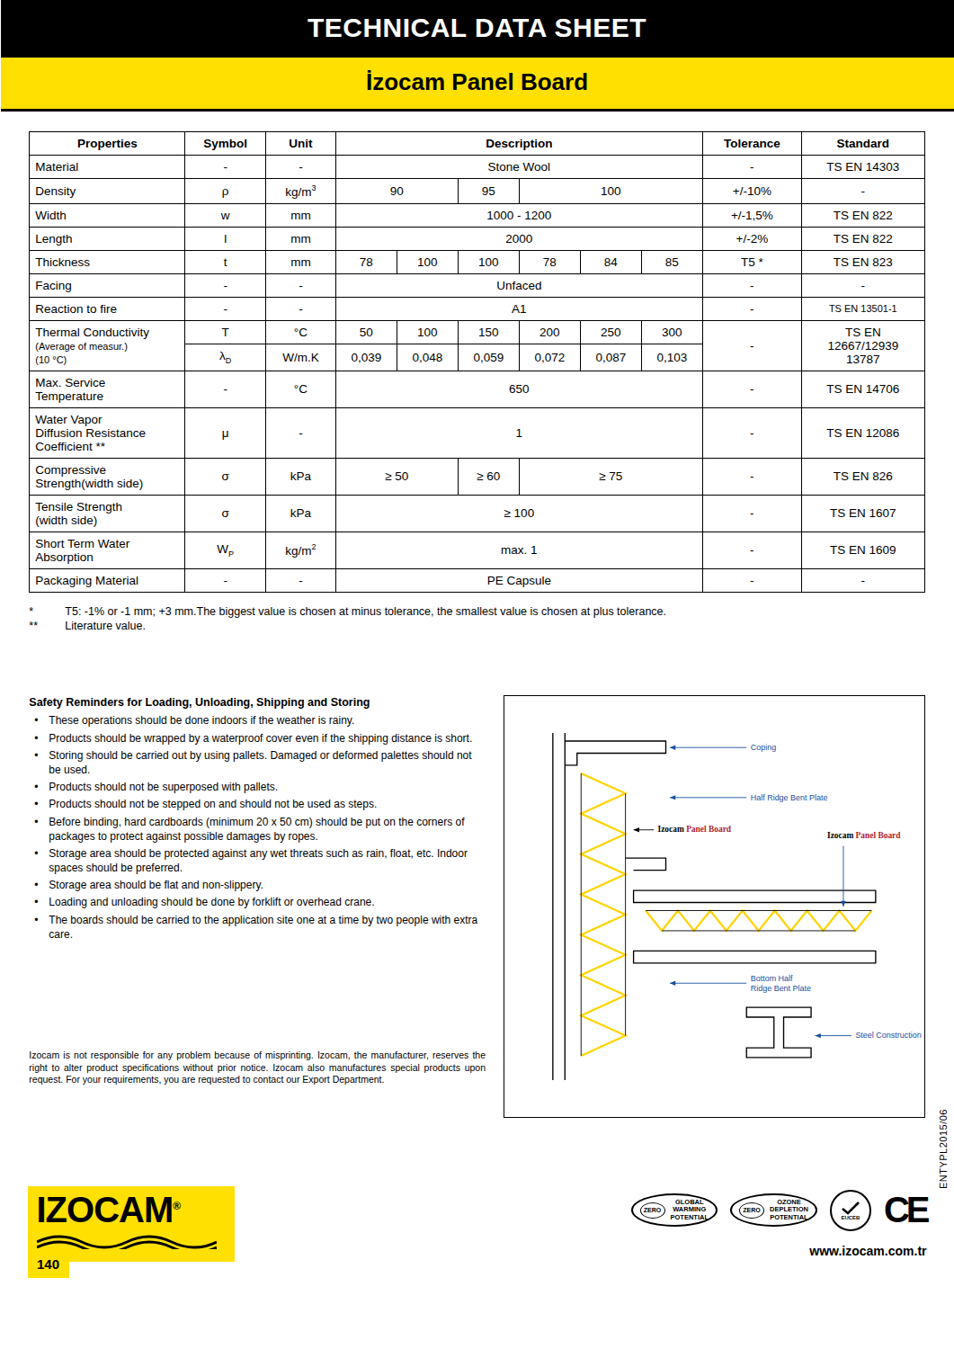TECHNICAL DATA SHEET
İzocam Panel Board
| Properties | Symbol | Unit | Description | Tolerance | Standard |
| --- | --- | --- | --- | --- | --- |
| Material | - | - | Stone Wool | - | TS EN 14303 |
| Density | ρ | kg/m 3 | 90 | 95 | 100 | +/-10% | - |
| Width | w | mm | 1000 - 1200 | +/-1,5% | TS EN 822 |
| Length | l | mm | 2000 | +/-2% | TS EN 822 |
| Thickness | t | mm | 78 | 100 | 100 | 78 | 84 | 85 | T5 * | TS EN 823 |
| Facing | - | - | Unfaced | - | - |
| Reaction to fire | - | - | A1 | - | TS EN 13501-1 |
| Thermal Conductivity (Average of measur.) (10 °C) | T | °C | 50 | 100 | 150 | 200 | 250 | 300 | - | TS EN 12667/12939 13787 |
| λ D | W/m.K | 0,039 | 0,048 | 0,059 | 0,072 | 0,087 | 0,103 |
| Max. Service Temperature | - | °C | 650 | - | TS EN 14706 |
| Water Vapor Diffusion Resistance Coefficient ** | μ | - | 1 | - | TS EN 12086 |
| Compressive Strength(width side) | σ | kPa | ≥ 50 | ≥ 60 | ≥ 75 | - | TS EN 826 |
| Tensile Strength (width side) | σ | kPa | ≥ 100 | - | TS EN 1607 |
| Short Term Water Absorption | W P | kg/m 2 | max. 1 | - | TS EN 1609 |
| Packaging Material | - | - | PE Capsule | - | - |
*T5: -1% or -1 mm; +3 mm.The biggest value is chosen at minus tolerance, the smallest value is chosen at plus tolerance.
**Literature value.
Safety Reminders for Loading, Unloading, Shipping and Storing
These operations should be done indoors if the weather is rainy.
Products should be wrapped by a waterproof cover even if the shipping distance is short.
Storing should be carried out by using pallets. Damaged or deformed palettes should not be used.
Products should not be superposed with pallets.
Products should not be stepped on and should not be used as steps.
Before binding, hard cardboards (minimum 20 x 50 cm) should be put on the corners of packages to protect against possible damages by ropes.
Storage area should be protected against any wet threats such as rain, float, etc. Indoor spaces should be preferred.
Storage area should be flat and non-slippery.
Loading and unloading should be done by forklift or overhead crane.
The boards should be carried to the application site one at a time by two people with extra care.
Izocam is not responsible for any problem because of misprinting. Izocam, the manufacturer, reserves the right to alter product specifications without prior notice. Izocam also manufactures special products upon request. For your requirements, you are requested to contact our Export Department.
Coping Half Ridge Bent Plate Izocam Panel Board Izocam Panel Board Bottom Half Ridge Bent Plate Steel Construction
ENTYPL2015/06
IZOCAM®
140
ZERO
GLOBAL
WARMING
POTENTIAL
ZERO
OZONE
DEPLETION
POTENTIAL
EUCEB
CE
www.izocam.com.tr